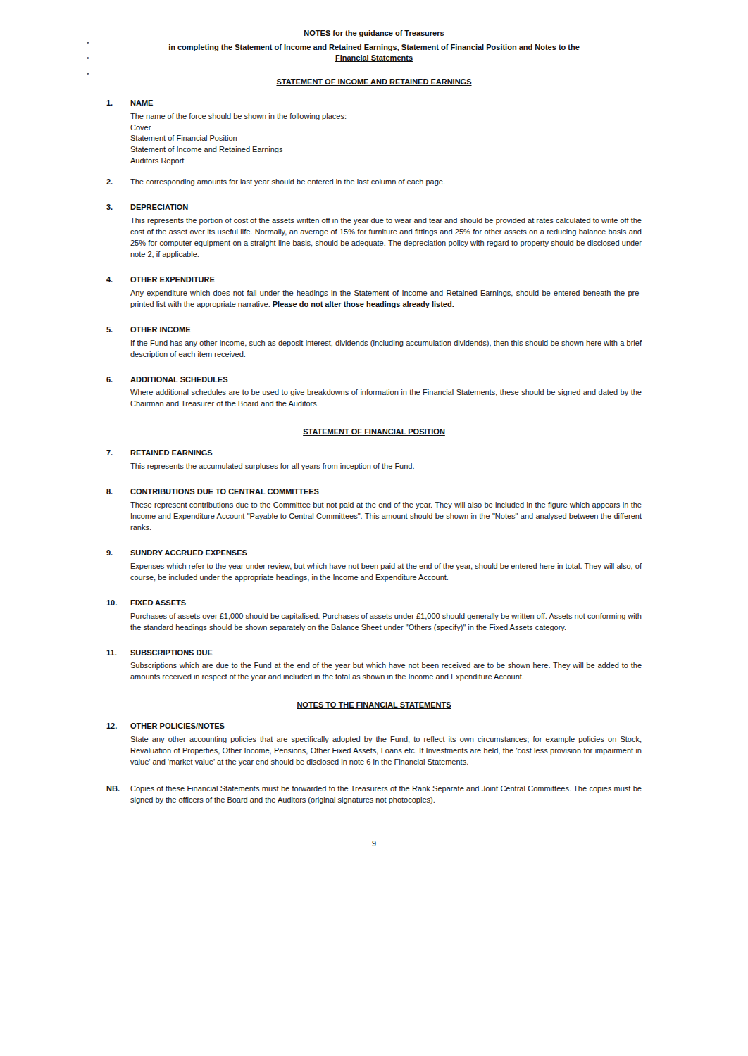•
•
•
NOTES for the guidance of Treasurers
in completing the Statement of Income and Retained Earnings, Statement of Financial Position and Notes to the
Financial Statements
STATEMENT OF INCOME AND RETAINED EARNINGS
1.
NAME
The name of the force should be shown in the following places:
Cover
Statement of Financial Position
Statement of Income and Retained Earnings
Auditors Report
2.
The corresponding amounts for last year should be entered in the last column of each page.
3.
DEPRECIATION
This represents the portion of cost of the assets written off in the year due to wear and tear and should be provided at rates calculated to write off the cost of the asset over its useful life. Normally, an average of 15% for furniture and fittings and 25% for other assets on a reducing balance basis and 25% for computer equipment on a straight line basis, should be adequate. The depreciation policy with regard to property should be disclosed under note 2, if applicable.
4.
OTHER EXPENDITURE
Any expenditure which does not fall under the headings in the Statement of Income and Retained Earnings, should be entered beneath the pre-printed list with the appropriate narrative. Please do not alter those headings already listed.
5.
OTHER INCOME
If the Fund has any other income, such as deposit interest, dividends (including accumulation dividends), then this should be shown here with a brief description of each item received.
6.
ADDITIONAL SCHEDULES
Where additional schedules are to be used to give breakdowns of information in the Financial Statements, these should be signed and dated by the Chairman and Treasurer of the Board and the Auditors.
STATEMENT OF FINANCIAL POSITION
7.
RETAINED EARNINGS
This represents the accumulated surpluses for all years from inception of the Fund.
8.
CONTRIBUTIONS DUE TO CENTRAL COMMITTEES
These represent contributions due to the Committee but not paid at the end of the year. They will also be included in the figure which appears in the Income and Expenditure Account "Payable to Central Committees". This amount should be shown in the "Notes" and analysed between the different ranks.
9.
SUNDRY ACCRUED EXPENSES
Expenses which refer to the year under review, but which have not been paid at the end of the year, should be entered here in total. They will also, of course, be included under the appropriate headings, in the Income and Expenditure Account.
10.
FIXED ASSETS
Purchases of assets over £1,000 should be capitalised. Purchases of assets under £1,000 should generally be written off. Assets not conforming with the standard headings should be shown separately on the Balance Sheet under "Others (specify)" in the Fixed Assets category.
11.
SUBSCRIPTIONS DUE
Subscriptions which are due to the Fund at the end of the year but which have not been received are to be shown here. They will be added to the amounts received in respect of the year and included in the total as shown in the Income and Expenditure Account.
NOTES TO THE FINANCIAL STATEMENTS
12.
OTHER POLICIES/NOTES
State any other accounting policies that are specifically adopted by the Fund, to reflect its own circumstances; for example policies on Stock, Revaluation of Properties, Other Income, Pensions, Other Fixed Assets, Loans etc. If Investments are held, the 'cost less provision for impairment in value' and 'market value' at the year end should be disclosed in note 6 in the Financial Statements.
NB.
Copies of these Financial Statements must be forwarded to the Treasurers of the Rank Separate and Joint Central Committees. The copies must be signed by the officers of the Board and the Auditors (original signatures not photocopies).
9